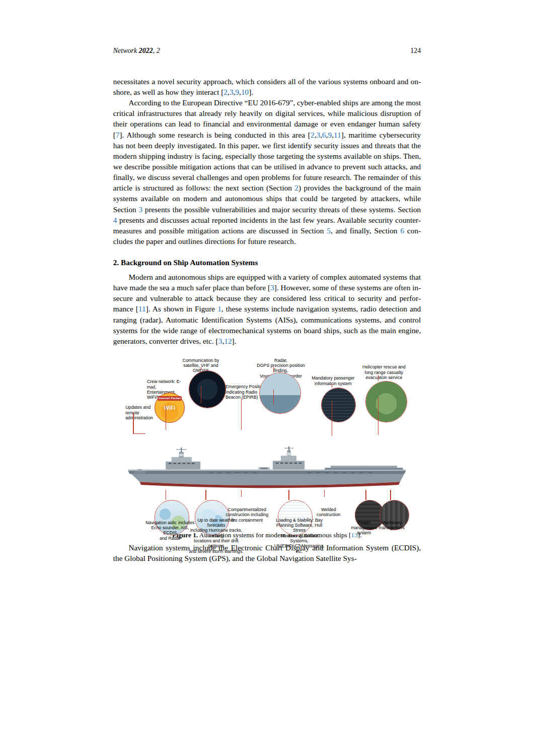Network 2022, 2
124
necessitates a novel security approach, which considers all of the various systems onboard and onshore, as well as how they interact [2,3,9,10].
According to the European Directive “EU 2016-679”, cyber-enabled ships are among the most critical infrastructures that already rely heavily on digital services, while malicious disruption of their operations can lead to financial and environmental damage or even endanger human safety [7]. Although some research is being conducted in this area [2,3,6,9,11], maritime cybersecurity has not been deeply investigated. In this paper, we first identify security issues and threats that the modern shipping industry is facing, especially those targeting the systems available on ships. Then, we describe possible mitigation actions that can be utilised in advance to prevent such attacks, and finally, we discuss several challenges and open problems for future research. The remainder of this article is structured as follows: the next section (Section 2) provides the background of the main systems available on modern and autonomous ships that could be targeted by attackers, while Section 3 presents the possible vulnerabilities and major security threats of these systems. Section 4 presents and discusses actual reported incidents in the last few years. Available security countermeasures and possible mitigation actions are discussed in Section 5, and finally, Section 6 concludes the paper and outlines directions for future research.
2. Background on Ship Automation Systems
Modern and autonomous ships are equipped with a variety of complex automated systems that have made the sea a much safer place than before [3]. However, some of these systems are often insecure and vulnerable to attack because they are considered less critical to security and performance [11]. As shown in Figure 1, these systems include navigation systems, radio detection and ranging (radar), Automatic Identification Systems (AISs), communications systems, and control systems for the wide range of electromechanical systems on board ships, such as the main engine, generators, converter drives, etc. [3,12].
Communication by
satellite, VHF and GMDSS
Radar,
DGPS precision position finding,
Voyage data recorder
Helicopter rescue and
long range casualty
evacuation service
Mandatory passenger
information system
Crew network: E-mail,
Entertainment,
WiFi/Wired,
Emergency Position
Indicating Radio
Beacon (EPIRB)
Updates and remote
administration
Internet Packet WiFi
Navigation aids: includes
Echo sounder, AIS, ECDIS
and Radar
Up to date weather forecasts
including Hurricane tracks, iceberg
locations and their drift patterns
and severe storm warnings.
Compartmentalized
construction including
fire containment
Loading & Stability: Bay
Planning Software, Hull Stress
Monitoring, Ballast Systems,
UN/EDIFACT Messaging, etc.
Welded
construction
Power
management
system
Machinery
management
Figure 1. Automation systems for modern and autonomous ships [13].
Navigation systems include the Electronic Chart Display and Information System (ECDIS), the Global Positioning System (GPS), and the Global Navigation Satellite Sys-